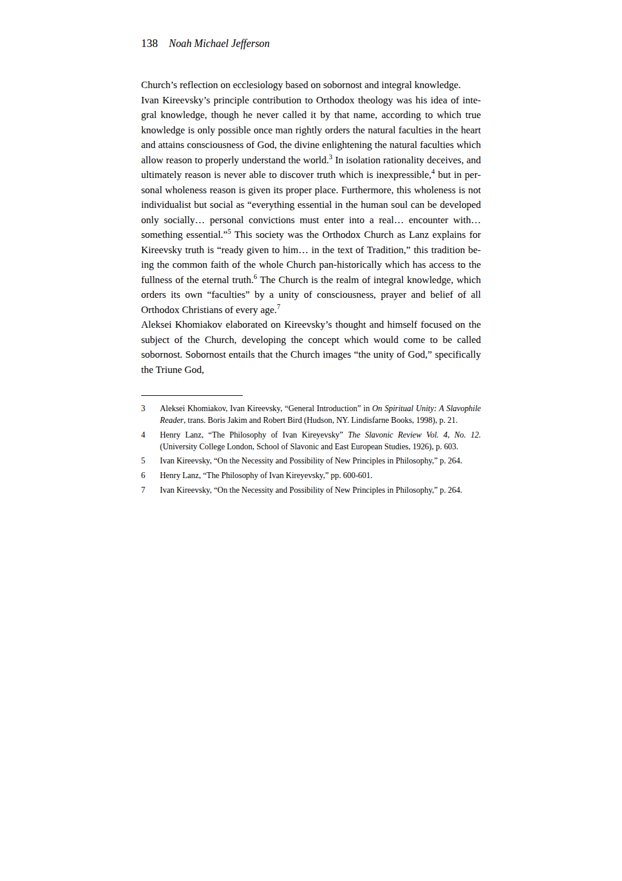138 Noah Michael Jefferson
Church’s reflection on ecclesiology based on sobornost and integral knowledge.
Ivan Kireevsky’s principle contribution to Orthodox theology was his idea of integral knowledge, though he never called it by that name, according to which true knowledge is only possible once man rightly orders the natural faculties in the heart and attains consciousness of God, the divine enlightening the natural faculties which allow reason to properly understand the world.3 In isolation rationality deceives, and ultimately reason is never able to discover truth which is inexpressible,4 but in personal wholeness reason is given its proper place. Furthermore, this wholeness is not individualist but social as “everything essential in the human soul can be developed only socially… personal convictions must enter into a real… encounter with… something essential.”5 This society was the Orthodox Church as Lanz explains for Kireevsky truth is “ready given to him… in the text of Tradition,” this tradition being the common faith of the whole Church pan-historically which has access to the fullness of the eternal truth.6 The Church is the realm of integral knowledge, which orders its own “faculties” by a unity of consciousness, prayer and belief of all Orthodox Christians of every age.7
Aleksei Khomiakov elaborated on Kireevsky’s thought and himself focused on the subject of the Church, developing the concept which would come to be called sobornost. Sobornost entails that the Church images “the unity of God,” specifically the Triune God,
3 Aleksei Khomiakov, Ivan Kireevsky, “General Introduction” in On Spiritual Unity: A Slavophile Reader, trans. Boris Jakim and Robert Bird (Hudson, NY. Lindisfarne Books, 1998), p. 21.
4 Henry Lanz, “The Philosophy of Ivan Kireyevsky” The Slavonic Review Vol. 4, No. 12. (University College London, School of Slavonic and East European Studies, 1926), p. 603.
5 Ivan Kireevsky, “On the Necessity and Possibility of New Principles in Philosophy,” p. 264.
6 Henry Lanz, “The Philosophy of Ivan Kireyevsky,” pp. 600-601.
7 Ivan Kireevsky, “On the Necessity and Possibility of New Principles in Philosophy,” p. 264.